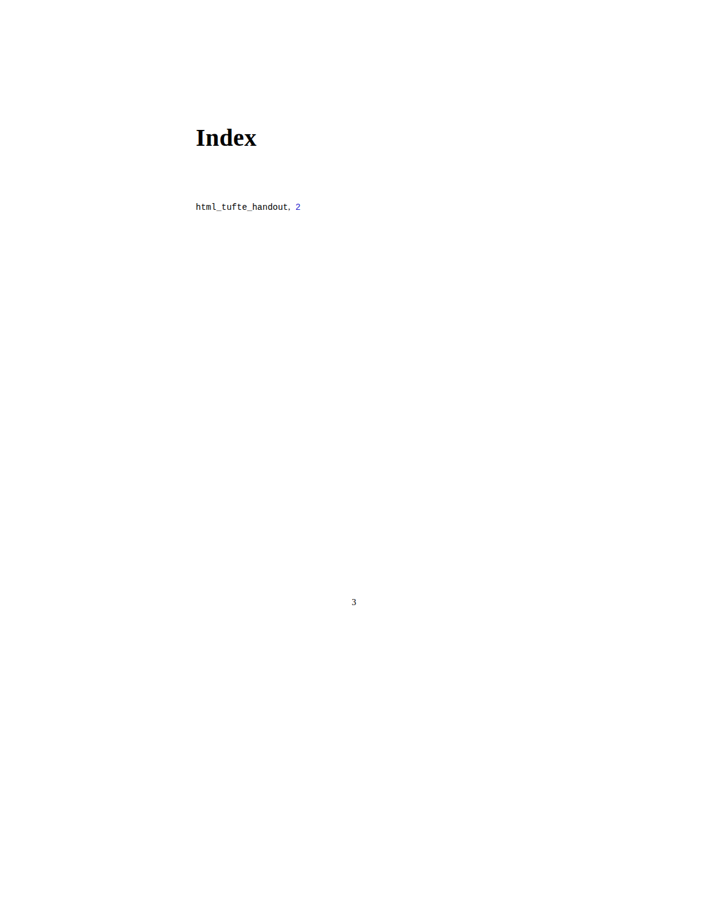Index
html_tufte_handout, 2
3